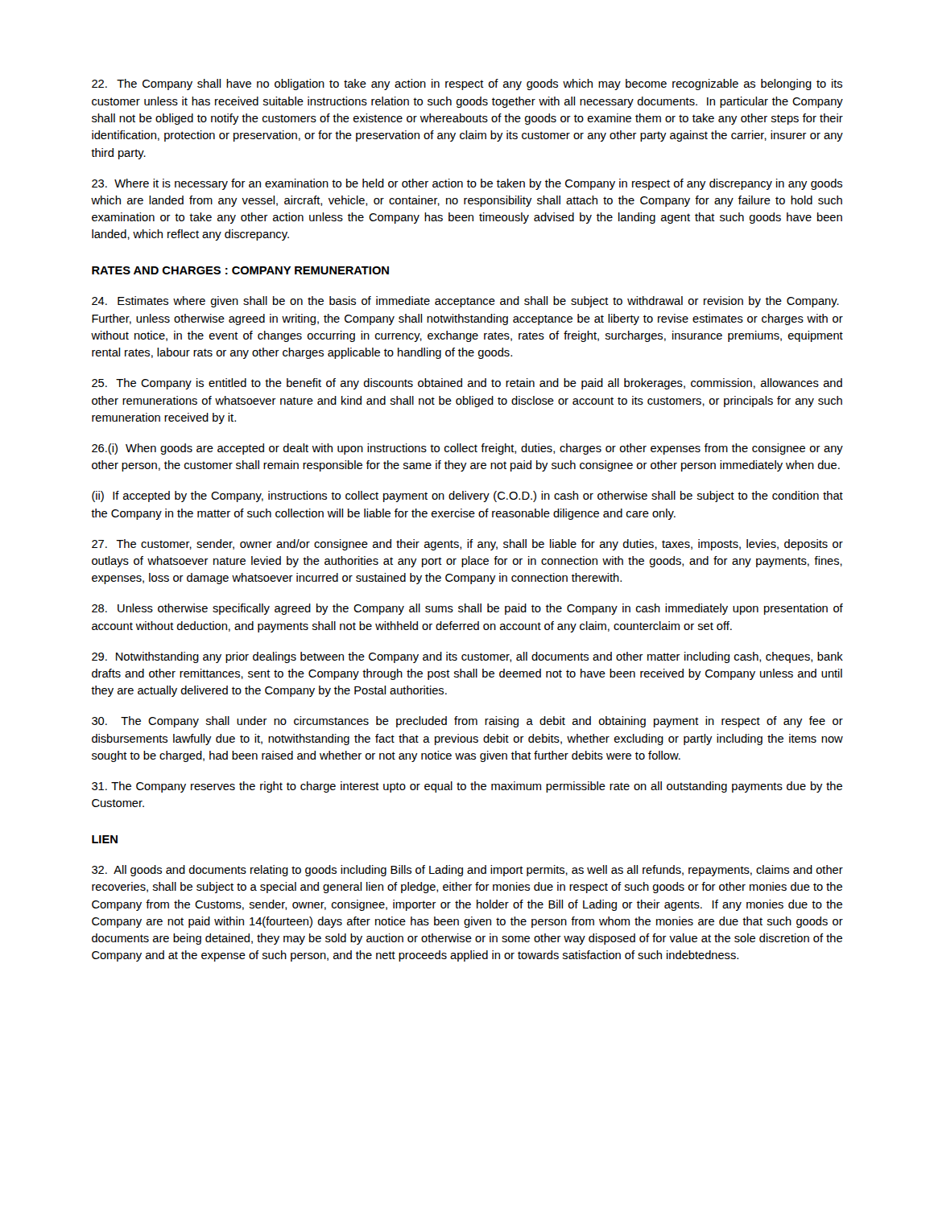22. The Company shall have no obligation to take any action in respect of any goods which may become recognizable as belonging to its customer unless it has received suitable instructions relation to such goods together with all necessary documents. In particular the Company shall not be obliged to notify the customers of the existence or whereabouts of the goods or to examine them or to take any other steps for their identification, protection or preservation, or for the preservation of any claim by its customer or any other party against the carrier, insurer or any third party.
23. Where it is necessary for an examination to be held or other action to be taken by the Company in respect of any discrepancy in any goods which are landed from any vessel, aircraft, vehicle, or container, no responsibility shall attach to the Company for any failure to hold such examination or to take any other action unless the Company has been timeously advised by the landing agent that such goods have been landed, which reflect any discrepancy.
RATES AND CHARGES : COMPANY REMUNERATION
24. Estimates where given shall be on the basis of immediate acceptance and shall be subject to withdrawal or revision by the Company. Further, unless otherwise agreed in writing, the Company shall notwithstanding acceptance be at liberty to revise estimates or charges with or without notice, in the event of changes occurring in currency, exchange rates, rates of freight, surcharges, insurance premiums, equipment rental rates, labour rats or any other charges applicable to handling of the goods.
25. The Company is entitled to the benefit of any discounts obtained and to retain and be paid all brokerages, commission, allowances and other remunerations of whatsoever nature and kind and shall not be obliged to disclose or account to its customers, or principals for any such remuneration received by it.
26.(i) When goods are accepted or dealt with upon instructions to collect freight, duties, charges or other expenses from the consignee or any other person, the customer shall remain responsible for the same if they are not paid by such consignee or other person immediately when due.
(ii) If accepted by the Company, instructions to collect payment on delivery (C.O.D.) in cash or otherwise shall be subject to the condition that the Company in the matter of such collection will be liable for the exercise of reasonable diligence and care only.
27. The customer, sender, owner and/or consignee and their agents, if any, shall be liable for any duties, taxes, imposts, levies, deposits or outlays of whatsoever nature levied by the authorities at any port or place for or in connection with the goods, and for any payments, fines, expenses, loss or damage whatsoever incurred or sustained by the Company in connection therewith.
28. Unless otherwise specifically agreed by the Company all sums shall be paid to the Company in cash immediately upon presentation of account without deduction, and payments shall not be withheld or deferred on account of any claim, counterclaim or set off.
29. Notwithstanding any prior dealings between the Company and its customer, all documents and other matter including cash, cheques, bank drafts and other remittances, sent to the Company through the post shall be deemed not to have been received by Company unless and until they are actually delivered to the Company by the Postal authorities.
30. The Company shall under no circumstances be precluded from raising a debit and obtaining payment in respect of any fee or disbursements lawfully due to it, notwithstanding the fact that a previous debit or debits, whether excluding or partly including the items now sought to be charged, had been raised and whether or not any notice was given that further debits were to follow.
31. The Company reserves the right to charge interest upto or equal to the maximum permissible rate on all outstanding payments due by the Customer.
LIEN
32. All goods and documents relating to goods including Bills of Lading and import permits, as well as all refunds, repayments, claims and other recoveries, shall be subject to a special and general lien of pledge, either for monies due in respect of such goods or for other monies due to the Company from the Customs, sender, owner, consignee, importer or the holder of the Bill of Lading or their agents. If any monies due to the Company are not paid within 14(fourteen) days after notice has been given to the person from whom the monies are due that such goods or documents are being detained, they may be sold by auction or otherwise or in some other way disposed of for value at the sole discretion of the Company and at the expense of such person, and the nett proceeds applied in or towards satisfaction of such indebtedness.